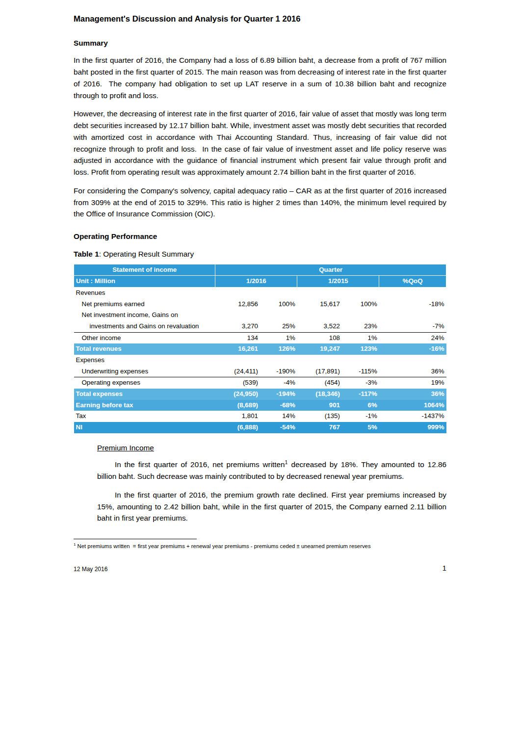Management's Discussion and Analysis for Quarter 1 2016
Summary
In the first quarter of 2016, the Company had a loss of 6.89 billion baht, a decrease from a profit of 767 million baht posted in the first quarter of 2015. The main reason was from decreasing of interest rate in the first quarter of 2016. The company had obligation to set up LAT reserve in a sum of 10.38 billion baht and recognize through to profit and loss.
However, the decreasing of interest rate in the first quarter of 2016, fair value of asset that mostly was long term debt securities increased by 12.17 billion baht. While, investment asset was mostly debt securities that recorded with amortized cost in accordance with Thai Accounting Standard. Thus, increasing of fair value did not recognize through to profit and loss. In the case of fair value of investment asset and life policy reserve was adjusted in accordance with the guidance of financial instrument which present fair value through profit and loss. Profit from operating result was approximately amount 2.74 billion baht in the first quarter of 2016.
For considering the Company's solvency, capital adequacy ratio – CAR as at the first quarter of 2016 increased from 309% at the end of 2015 to 329%. This ratio is higher 2 times than 140%, the minimum level required by the Office of Insurance Commission (OIC).
Operating Performance
Table 1: Operating Result Summary
| Statement of income | Quarter |
| Unit : Million | 1/2016 | 1/2015 | %QoQ |
| Revenues | | | | | |
| Net premiums earned | 12,856 | 100% | 15,617 | 100% | -18% |
| Net investment income, Gains on | | | | | |
| investments and Gains on revaluation | 3,270 | 25% | 3,522 | 23% | -7% |
| Other income | 134 | 1% | 108 | 1% | 24% |
| Total revenues | 16,261 | 126% | 19,247 | 123% | -16% |
| Expenses | | | | | |
| Underwriting expenses | (24,411) | -190% | (17,891) | -115% | 36% |
| Operating expenses | (539) | -4% | (454) | -3% | 19% |
| Total expenses | (24,950) | -194% | (18,346) | -117% | 36% |
| Earning before tax | (8,689) | -68% | 901 | 6% | 1064% |
| Tax | 1,801 | 14% | (135) | -1% | -1437% |
| NI | (6,888) | -54% | 767 | 5% | 999% |
Premium Income
In the first quarter of 2016, net premiums written1 decreased by 18%. They amounted to 12.86 billion baht. Such decrease was mainly contributed to by decreased renewal year premiums.
In the first quarter of 2016, the premium growth rate declined. First year premiums increased by 15%, amounting to 2.42 billion baht, while in the first quarter of 2015, the Company earned 2.11 billion baht in first year premiums.
1 Net premiums written = first year premiums + renewal year premiums - premiums ceded ± unearned premium reserves
12 May 2016 1